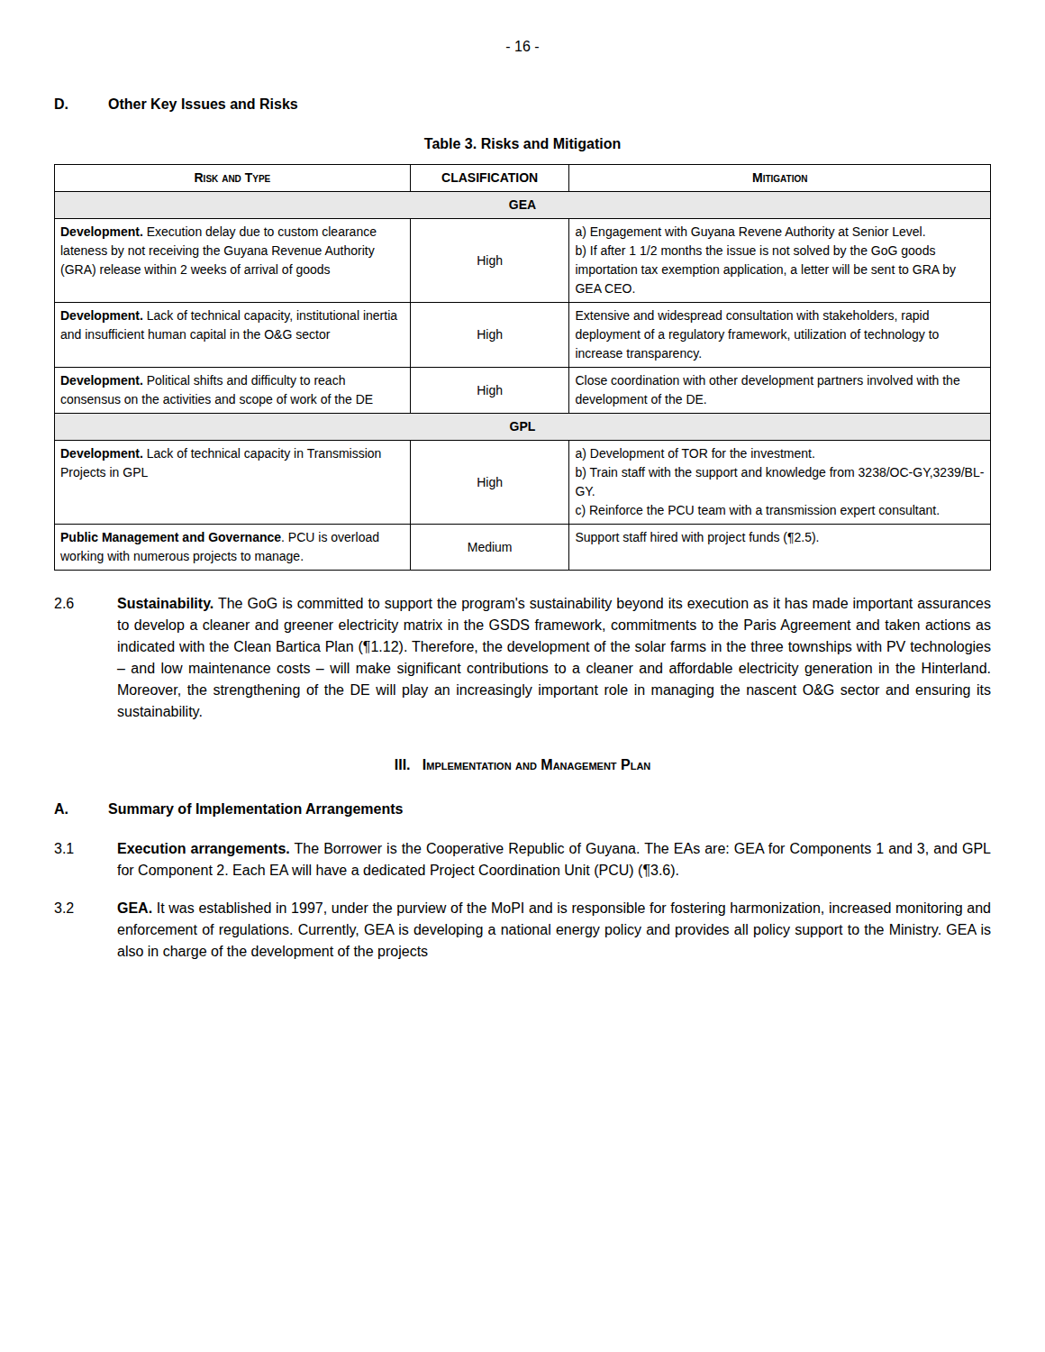- 16 -
D. Other Key Issues and Risks
Table 3. Risks and Mitigation
| Risk and Type | CLASIFICATION | Mitigation |
| --- | --- | --- |
| GEA |
| Development. Execution delay due to custom clearance lateness by not receiving the Guyana Revenue Authority (GRA) release within 2 weeks of arrival of goods | High | a) Engagement with Guyana Revene Authority at Senior Level. b) If after 1 1/2 months the issue is not solved by the GoG goods importation tax exemption application, a letter will be sent to GRA by GEA CEO. |
| Development. Lack of technical capacity, institutional inertia and insufficient human capital in the O&G sector | High | Extensive and widespread consultation with stakeholders, rapid deployment of a regulatory framework, utilization of technology to increase transparency. |
| Development. Political shifts and difficulty to reach consensus on the activities and scope of work of the DE | High | Close coordination with other development partners involved with the development of the DE. |
| GPL |
| Development. Lack of technical capacity in Transmission Projects in GPL | High | a) Development of TOR for the investment. b) Train staff with the support and knowledge from 3238/OC-GY,3239/BL-GY. c) Reinforce the PCU team with a transmission expert consultant. |
| Public Management and Governance . PCU is overload working with numerous projects to manage. | Medium | Support staff hired with project funds (¶2.5). |
2.6
Sustainability. The GoG is committed to support the program's sustainability beyond its execution as it has made important assurances to develop a cleaner and greener electricity matrix in the GSDS framework, commitments to the Paris Agreement and taken actions as indicated with the Clean Bartica Plan (¶1.12). Therefore, the development of the solar farms in the three townships with PV technologies – and low maintenance costs – will make significant contributions to a cleaner and affordable electricity generation in the Hinterland. Moreover, the strengthening of the DE will play an increasingly important role in managing the nascent O&G sector and ensuring its sustainability.
III. Implementation and Management Plan
A. Summary of Implementation Arrangements
3.1
Execution arrangements. The Borrower is the Cooperative Republic of Guyana. The EAs are: GEA for Components 1 and 3, and GPL for Component 2. Each EA will have a dedicated Project Coordination Unit (PCU) (¶3.6).
3.2
GEA. It was established in 1997, under the purview of the MoPI and is responsible for fostering harmonization, increased monitoring and enforcement of regulations. Currently, GEA is developing a national energy policy and provides all policy support to the Ministry. GEA is also in charge of the development of the projects